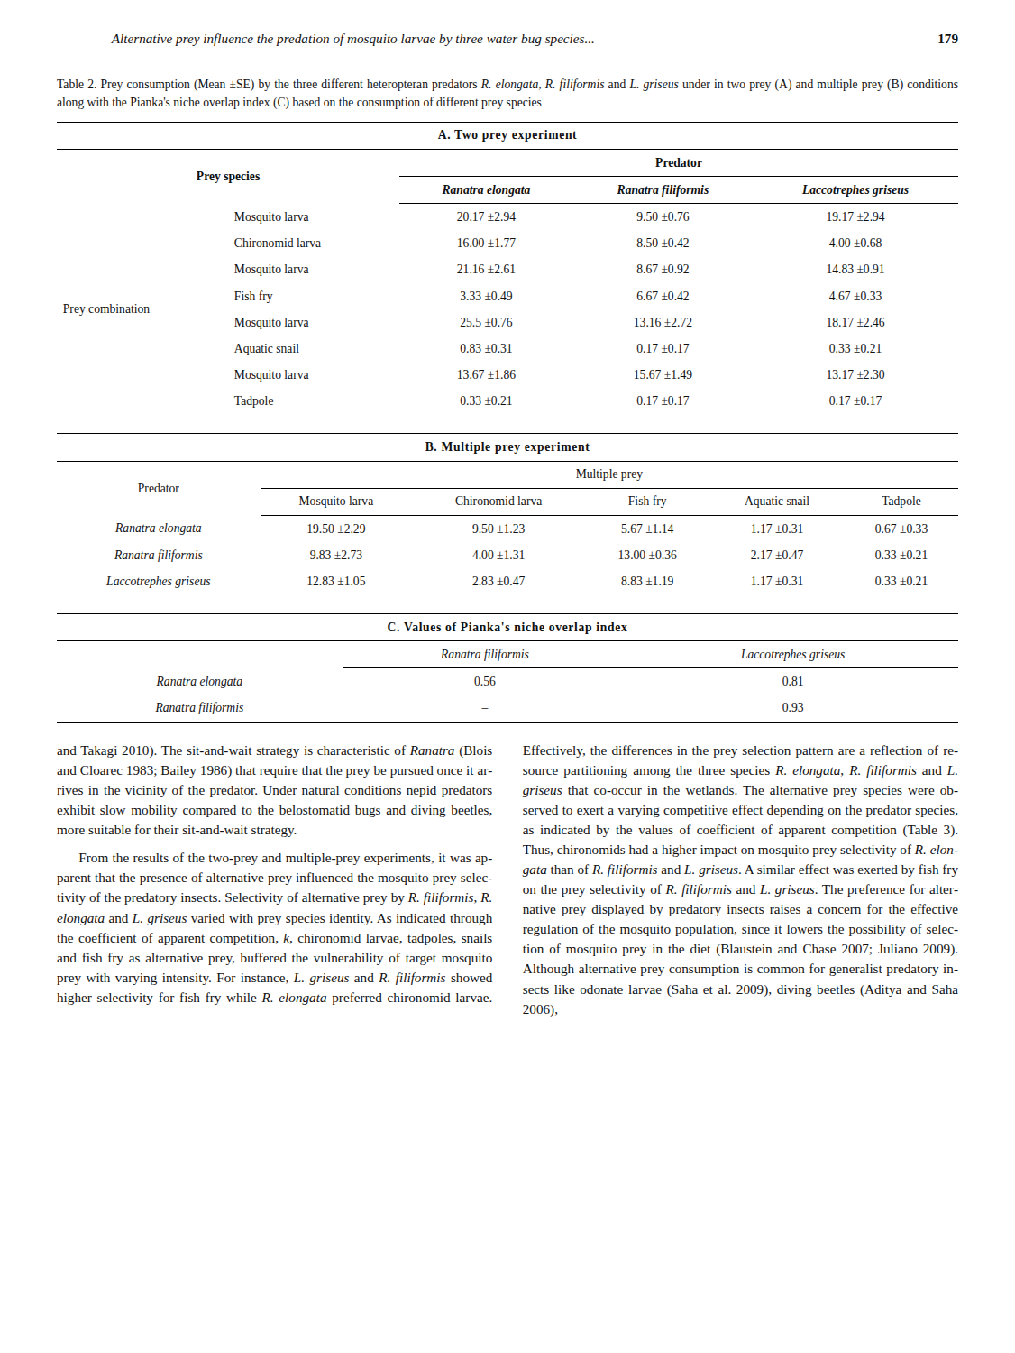Alternative prey influence the predation of mosquito larvae by three water bug species... 179
Table 2. Prey consumption (Mean ±SE) by the three different heteropteran predators R. elongata, R. filiformis and L. griseus under in two prey (A) and multiple prey (B) conditions along with the Pianka's niche overlap index (C) based on the consumption of different prey species
| A. Two prey experiment |
| Prey species | Predator |
| Ranatra elongata | Ranatra filiformis | Laccotrephes griseus |
| Prey combination | Mosquito larva | 20.17 ±2.94 | 9.50 ±0.76 | 19.17 ±2.94 |
| Chironomid larva | 16.00 ±1.77 | 8.50 ±0.42 | 4.00 ±0.68 |
| Mosquito larva | 21.16 ±2.61 | 8.67 ±0.92 | 14.83 ±0.91 |
| Fish fry | 3.33 ±0.49 | 6.67 ±0.42 | 4.67 ±0.33 |
| Mosquito larva | 25.5 ±0.76 | 13.16 ±2.72 | 18.17 ±2.46 |
| Aquatic snail | 0.83 ±0.31 | 0.17 ±0.17 | 0.33 ±0.21 |
| Mosquito larva | 13.67 ±1.86 | 15.67 ±1.49 | 13.17 ±2.30 |
| Tadpole | 0.33 ±0.21 | 0.17 ±0.17 | 0.17 ±0.17 |
| B. Multiple prey experiment |
| Predator | Multiple prey |
| Mosquito larva | Chironomid larva | Fish fry | Aquatic snail | Tadpole |
| Ranatra elongata | 19.50 ±2.29 | 9.50 ±1.23 | 5.67 ±1.14 | 1.17 ±0.31 | 0.67 ±0.33 |
| Ranatra filiformis | 9.83 ±2.73 | 4.00 ±1.31 | 13.00 ±0.36 | 2.17 ±0.47 | 0.33 ±0.21 |
| Laccotrephes griseus | 12.83 ±1.05 | 2.83 ±0.47 | 8.83 ±1.19 | 1.17 ±0.31 | 0.33 ±0.21 |
| C. Values of Pianka's niche overlap index |
| | Ranatra filiformis | Laccotrephes griseus |
| Ranatra elongata | 0.56 | 0.81 |
| Ranatra filiformis | – | 0.93 |
and Takagi 2010). The sit-and-wait strategy is characteristic of Ranatra (Blois and Cloarec 1983; Bailey 1986) that require that the prey be pursued once it arrives in the vicinity of the predator. Under natural conditions nepid predators exhibit slow mobility compared to the belostomatid bugs and diving beetles, more suitable for their sit-and-wait strategy.
From the results of the two-prey and multiple-prey experiments, it was apparent that the presence of alternative prey influenced the mosquito prey selectivity of the predatory insects. Selectivity of alternative prey by R. filiformis, R. elongata and L. griseus varied with prey species identity. As indicated through the coefficient of apparent competition, k, chironomid larvae, tadpoles, snails and fish fry as alternative prey, buffered the vulnerability of target mosquito prey with varying intensity. For instance, L. griseus and R. filiformis showed higher selectivity for fish fry while R. elongata preferred chironomid larvae. Effectively, the differences in the prey selection pattern are a reflection of resource partitioning among the three species R. elongata, R. filiformis and L. griseus that co-occur in the wetlands. The alternative prey species were observed to exert a varying competitive effect depending on the predator species, as indicated by the values of coefficient of apparent competition (Table 3). Thus, chironomids had a higher impact on mosquito prey selectivity of R. elongata than of R. filiformis and L. griseus. A similar effect was exerted by fish fry on the prey selectivity of R. filiformis and L. griseus. The preference for alternative prey displayed by predatory insects raises a concern for the effective regulation of the mosquito population, since it lowers the possibility of selection of mosquito prey in the diet (Blaustein and Chase 2007; Juliano 2009). Although alternative prey consumption is common for generalist predatory insects like odonate larvae (Saha et al. 2009), diving beetles (Aditya and Saha 2006),